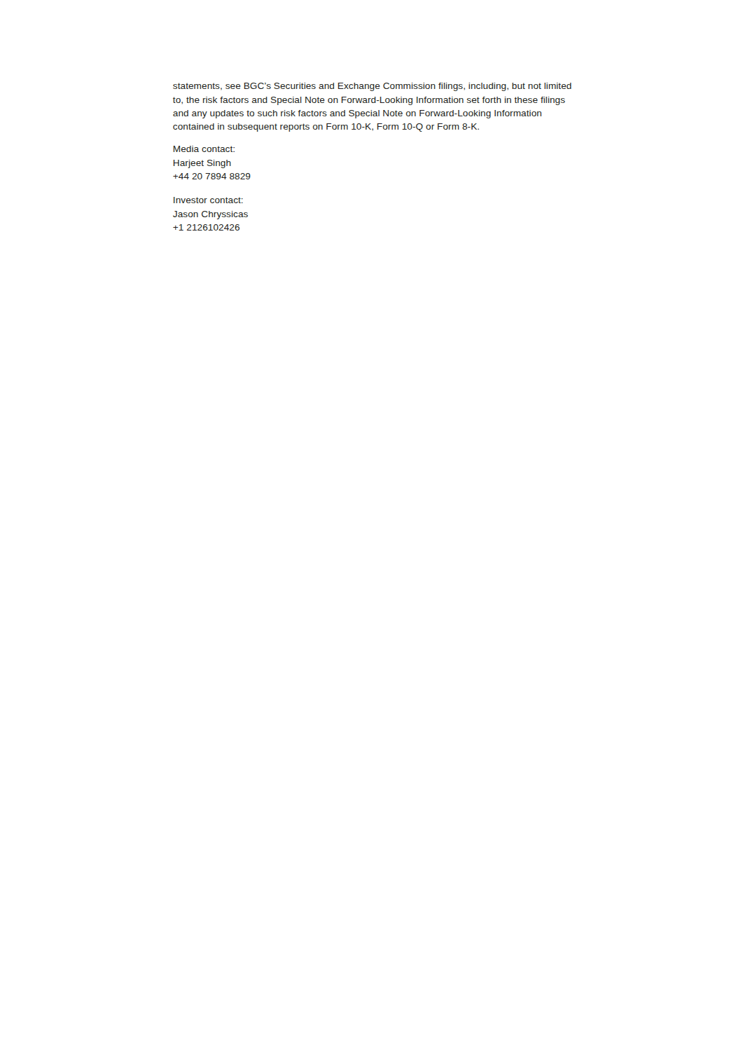statements, see BGC’s Securities and Exchange Commission filings, including, but not limited to, the risk factors and Special Note on Forward-Looking Information set forth in these filings and any updates to such risk factors and Special Note on Forward-Looking Information contained in subsequent reports on Form 10-K, Form 10-Q or Form 8-K.
Media contact:
Harjeet Singh
+44 20 7894 8829
Investor contact:
Jason Chryssicas
+1 2126102426